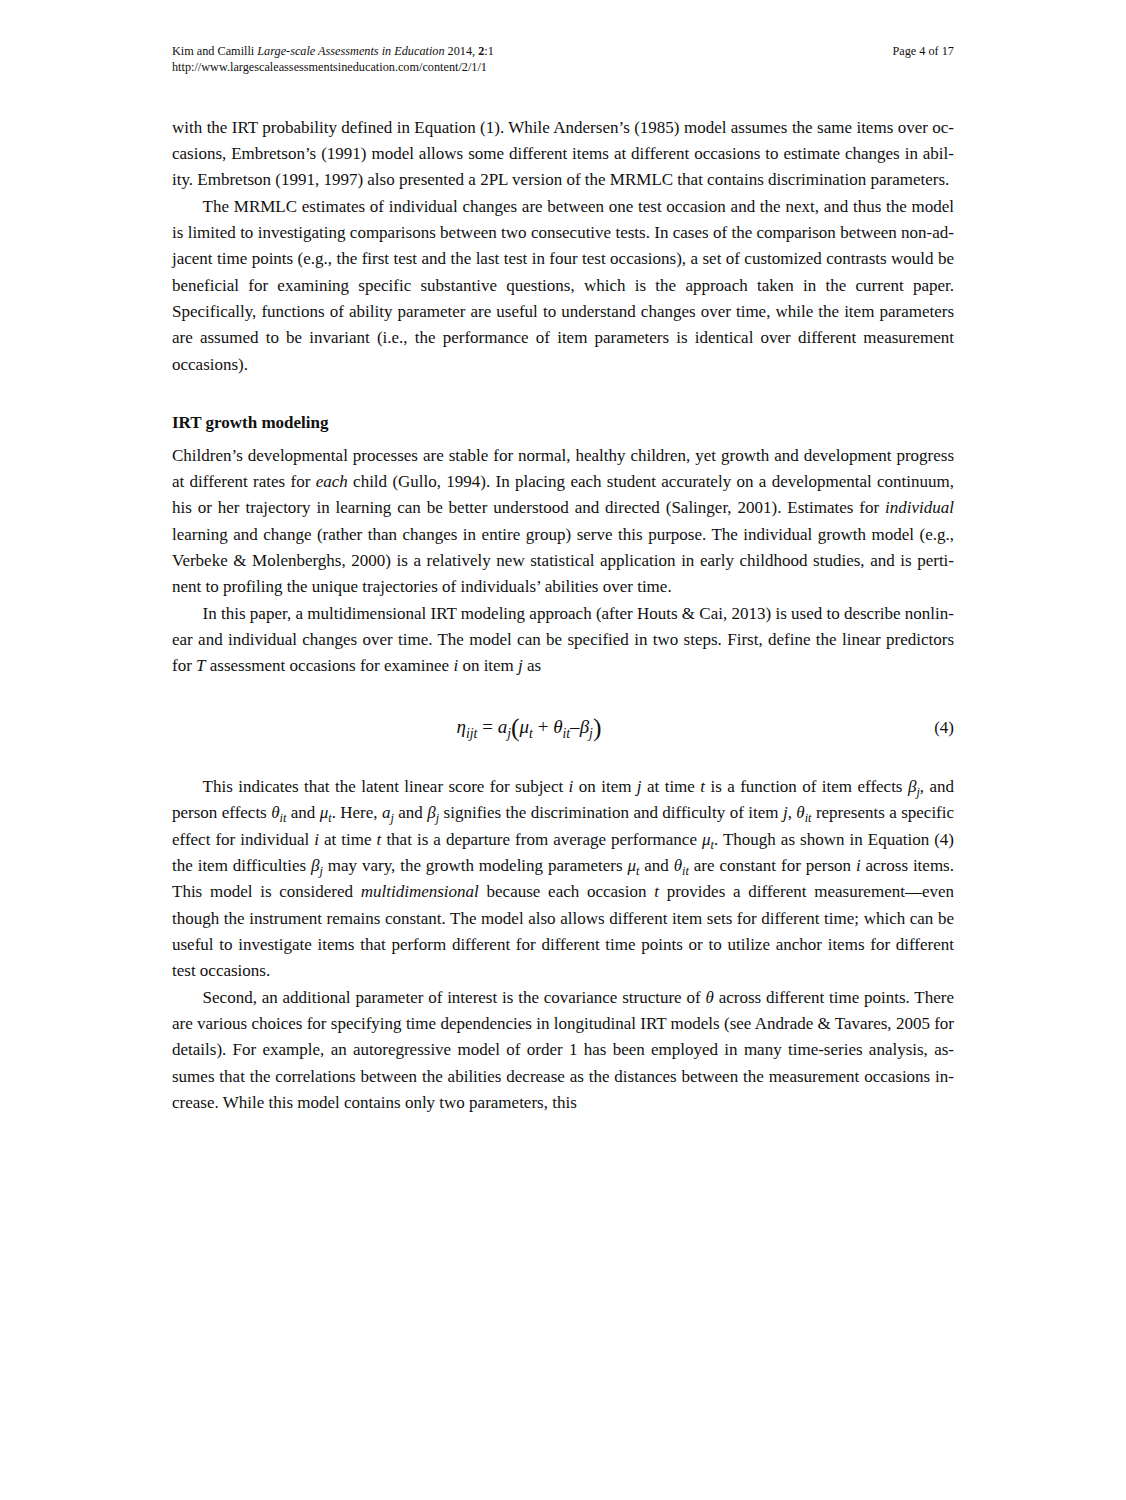Kim and Camilli Large-scale Assessments in Education 2014, 2:1
http://www.largescaleassessmentsineducation.com/content/2/1/1
Page 4 of 17
with the IRT probability defined in Equation (1). While Andersen’s (1985) model assumes the same items over occasions, Embretson’s (1991) model allows some different items at different occasions to estimate changes in ability. Embretson (1991, 1997) also presented a 2PL version of the MRMLC that contains discrimination parameters.
The MRMLC estimates of individual changes are between one test occasion and the next, and thus the model is limited to investigating comparisons between two consecutive tests. In cases of the comparison between non-adjacent time points (e.g., the first test and the last test in four test occasions), a set of customized contrasts would be beneficial for examining specific substantive questions, which is the approach taken in the current paper. Specifically, functions of ability parameter are useful to understand changes over time, while the item parameters are assumed to be invariant (i.e., the performance of item parameters is identical over different measurement occasions).
IRT growth modeling
Children’s developmental processes are stable for normal, healthy children, yet growth and development progress at different rates for each child (Gullo, 1994). In placing each student accurately on a developmental continuum, his or her trajectory in learning can be better understood and directed (Salinger, 2001). Estimates for individual learning and change (rather than changes in entire group) serve this purpose. The individual growth model (e.g., Verbeke & Molenberghs, 2000) is a relatively new statistical application in early childhood studies, and is pertinent to profiling the unique trajectories of individuals’ abilities over time.
In this paper, a multidimensional IRT modeling approach (after Houts & Cai, 2013) is used to describe nonlinear and individual changes over time. The model can be specified in two steps. First, define the linear predictors for T assessment occasions for examinee i on item j as
ηijt = aj(μt + θit–βj)
(4)
This indicates that the latent linear score for subject i on item j at time t is a function of item effects βj, and person effects θit and μt. Here, aj and βj signifies the discrimination and difficulty of item j, θit represents a specific effect for individual i at time t that is a departure from average performance μt. Though as shown in Equation (4) the item difficulties βj may vary, the growth modeling parameters μt and θit are constant for person i across items. This model is considered multidimensional because each occasion t provides a different measurement—even though the instrument remains constant. The model also allows different item sets for different time; which can be useful to investigate items that perform different for different time points or to utilize anchor items for different test occasions.
Second, an additional parameter of interest is the covariance structure of θ across different time points. There are various choices for specifying time dependencies in longitudinal IRT models (see Andrade & Tavares, 2005 for details). For example, an autoregressive model of order 1 has been employed in many time-series analysis, assumes that the correlations between the abilities decrease as the distances between the measurement occasions increase. While this model contains only two parameters, this